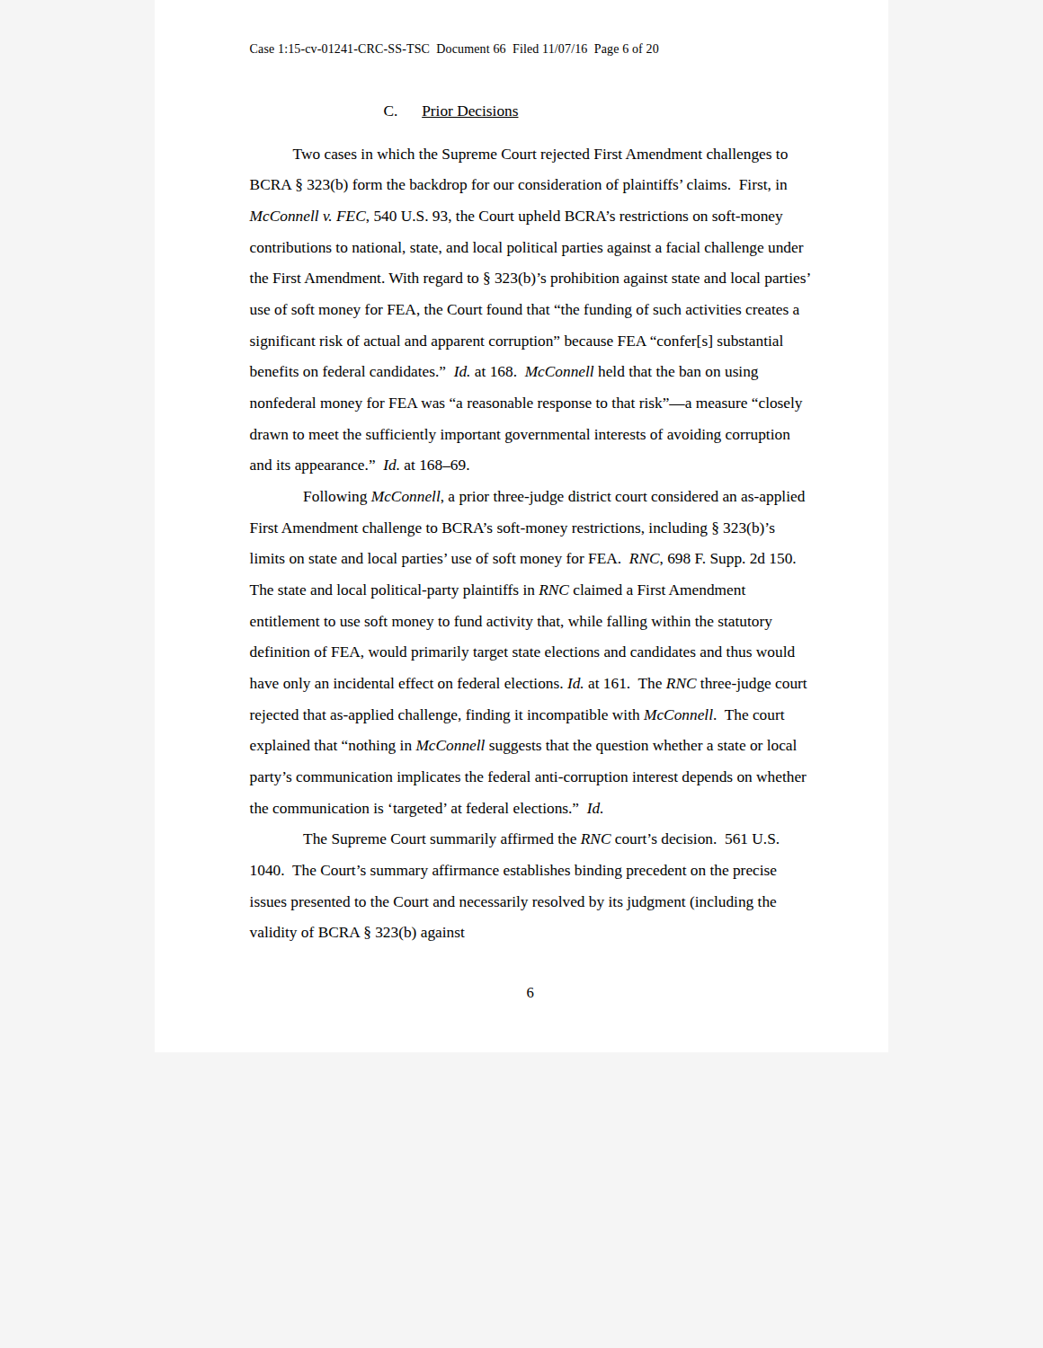Case 1:15-cv-01241-CRC-SS-TSC Document 66 Filed 11/07/16 Page 6 of 20
C. Prior Decisions
Two cases in which the Supreme Court rejected First Amendment challenges to BCRA § 323(b) form the backdrop for our consideration of plaintiffs’ claims. First, in McConnell v. FEC, 540 U.S. 93, the Court upheld BCRA’s restrictions on soft-money contributions to national, state, and local political parties against a facial challenge under the First Amendment. With regard to § 323(b)’s prohibition against state and local parties’ use of soft money for FEA, the Court found that “the funding of such activities creates a significant risk of actual and apparent corruption” because FEA “confer[s] substantial benefits on federal candidates.” Id. at 168. McConnell held that the ban on using nonfederal money for FEA was “a reasonable response to that risk”—a measure “closely drawn to meet the sufficiently important governmental interests of avoiding corruption and its appearance.” Id. at 168–69.
Following McConnell, a prior three-judge district court considered an as-applied First Amendment challenge to BCRA’s soft-money restrictions, including § 323(b)’s limits on state and local parties’ use of soft money for FEA. RNC, 698 F. Supp. 2d 150. The state and local political-party plaintiffs in RNC claimed a First Amendment entitlement to use soft money to fund activity that, while falling within the statutory definition of FEA, would primarily target state elections and candidates and thus would have only an incidental effect on federal elections. Id. at 161. The RNC three-judge court rejected that as-applied challenge, finding it incompatible with McConnell. The court explained that “nothing in McConnell suggests that the question whether a state or local party’s communication implicates the federal anti-corruption interest depends on whether the communication is ‘targeted’ at federal elections.” Id.
The Supreme Court summarily affirmed the RNC court’s decision. 561 U.S. 1040. The Court’s summary affirmance establishes binding precedent on the precise issues presented to the Court and necessarily resolved by its judgment (including the validity of BCRA § 323(b) against
6